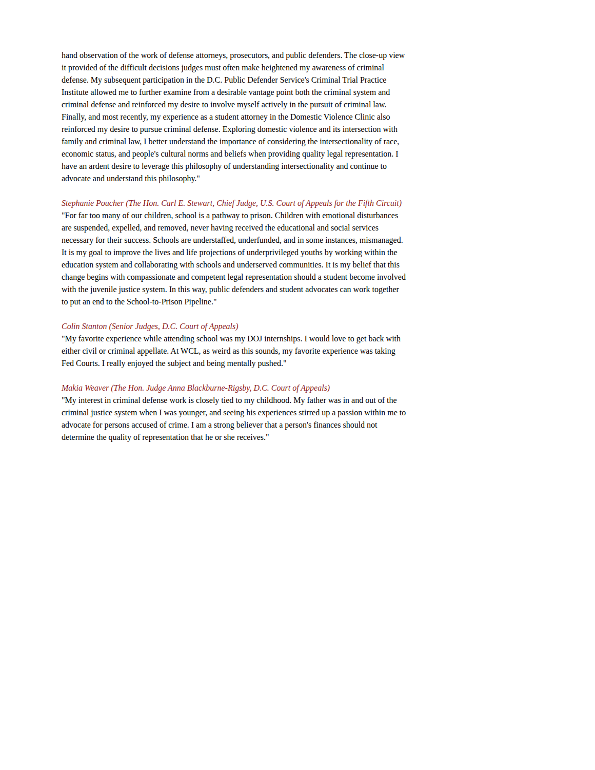hand observation of the work of defense attorneys, prosecutors, and public defenders. The close-up view it provided of the difficult decisions judges must often make heightened my awareness of criminal defense. My subsequent participation in the D.C. Public Defender Service's Criminal Trial Practice Institute allowed me to further examine from a desirable vantage point both the criminal system and criminal defense and reinforced my desire to involve myself actively in the pursuit of criminal law. Finally, and most recently, my experience as a student attorney in the Domestic Violence Clinic also reinforced my desire to pursue criminal defense. Exploring domestic violence and its intersection with family and criminal law, I better understand the importance of considering the intersectionality of race, economic status, and people's cultural norms and beliefs when providing quality legal representation. I have an ardent desire to leverage this philosophy of understanding intersectionality and continue to advocate and understand this philosophy."
Stephanie Poucher (The Hon. Carl E. Stewart, Chief Judge, U.S. Court of Appeals for the Fifth Circuit)
"For far too many of our children, school is a pathway to prison. Children with emotional disturbances are suspended, expelled, and removed, never having received the educational and social services necessary for their success. Schools are understaffed, underfunded, and in some instances, mismanaged. It is my goal to improve the lives and life projections of underprivileged youths by working within the education system and collaborating with schools and underserved communities. It is my belief that this change begins with compassionate and competent legal representation should a student become involved with the juvenile justice system. In this way, public defenders and student advocates can work together to put an end to the School-to-Prison Pipeline."
Colin Stanton (Senior Judges, D.C. Court of Appeals)
"My favorite experience while attending school was my DOJ internships. I would love to get back with either civil or criminal appellate. At WCL, as weird as this sounds, my favorite experience was taking Fed Courts. I really enjoyed the subject and being mentally pushed."
Makia Weaver (The Hon. Judge Anna Blackburne-Rigsby, D.C. Court of Appeals)
"My interest in criminal defense work is closely tied to my childhood. My father was in and out of the criminal justice system when I was younger, and seeing his experiences stirred up a passion within me to advocate for persons accused of crime. I am a strong believer that a person's finances should not determine the quality of representation that he or she receives."